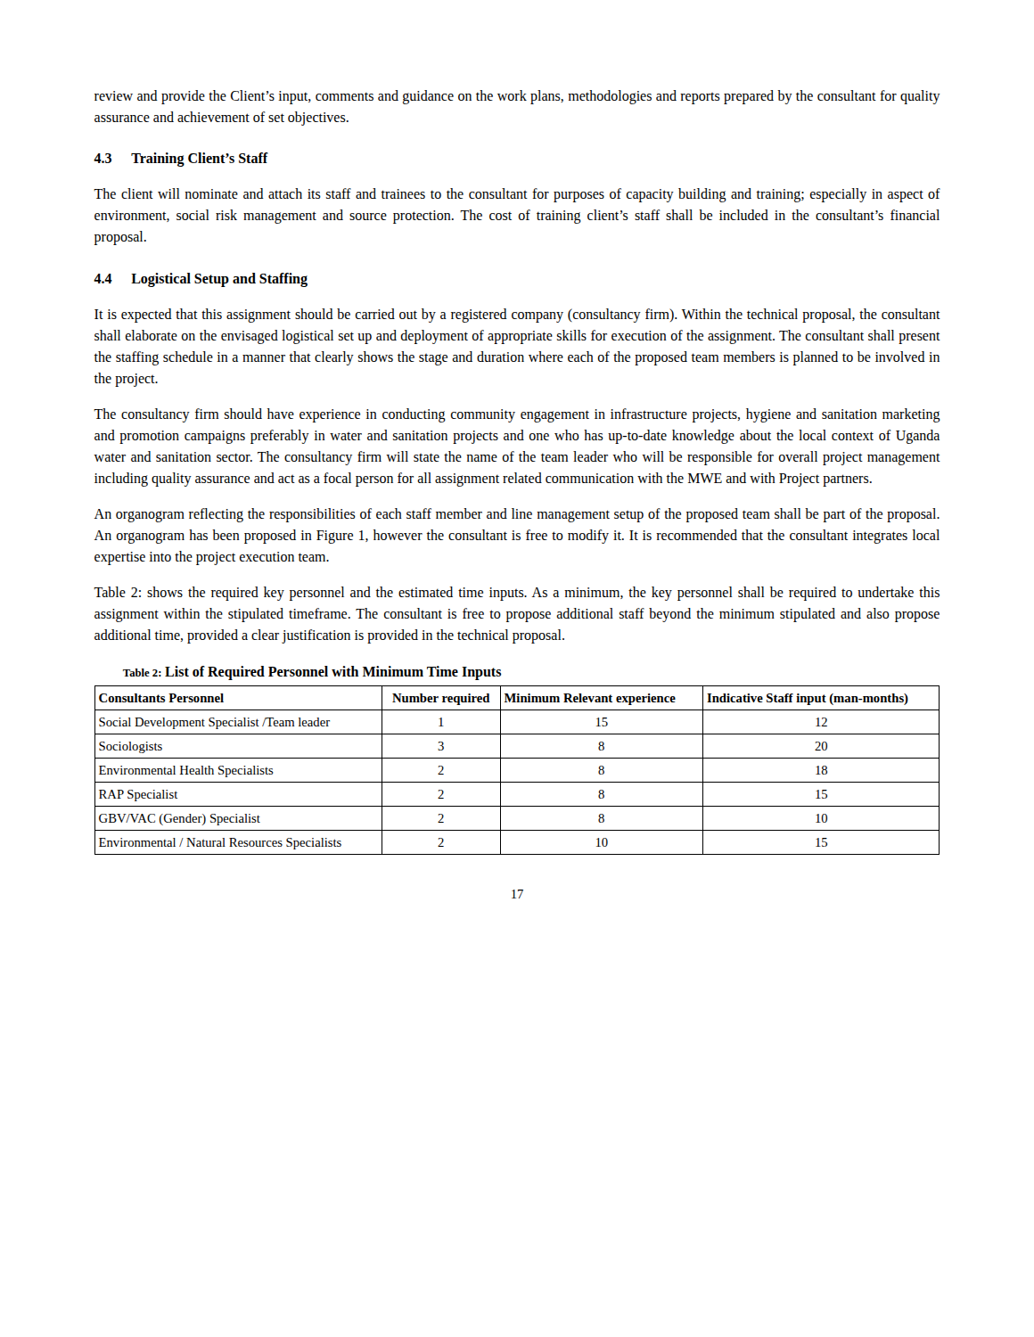review and provide the Client’s input, comments and guidance on the work plans, methodologies and reports prepared by the consultant for quality assurance and achievement of set objectives.
4.3 Training Client’s Staff
The client will nominate and attach its staff and trainees to the consultant for purposes of capacity building and training; especially in aspect of environment, social risk management and source protection. The cost of training client’s staff shall be included in the consultant’s financial proposal.
4.4 Logistical Setup and Staffing
It is expected that this assignment should be carried out by a registered company (consultancy firm). Within the technical proposal, the consultant shall elaborate on the envisaged logistical set up and deployment of appropriate skills for execution of the assignment. The consultant shall present the staffing schedule in a manner that clearly shows the stage and duration where each of the proposed team members is planned to be involved in the project.
The consultancy firm should have experience in conducting community engagement in infrastructure projects, hygiene and sanitation marketing and promotion campaigns preferably in water and sanitation projects and one who has up-to-date knowledge about the local context of Uganda water and sanitation sector. The consultancy firm will state the name of the team leader who will be responsible for overall project management including quality assurance and act as a focal person for all assignment related communication with the MWE and with Project partners.
An organogram reflecting the responsibilities of each staff member and line management setup of the proposed team shall be part of the proposal. An organogram has been proposed in Figure 1, however the consultant is free to modify it. It is recommended that the consultant integrates local expertise into the project execution team.
Table 2: shows the required key personnel and the estimated time inputs. As a minimum, the key personnel shall be required to undertake this assignment within the stipulated timeframe. The consultant is free to propose additional staff beyond the minimum stipulated and also propose additional time, provided a clear justification is provided in the technical proposal.
Table 2: List of Required Personnel with Minimum Time Inputs
| Consultants Personnel | Number required | Minimum Relevant experience | Indicative Staff input (man-months) |
| --- | --- | --- | --- |
| Social Development Specialist /Team leader | 1 | 15 | 12 |
| Sociologists | 3 | 8 | 20 |
| Environmental Health Specialists | 2 | 8 | 18 |
| RAP Specialist | 2 | 8 | 15 |
| GBV/VAC (Gender) Specialist | 2 | 8 | 10 |
| Environmental / Natural Resources Specialists | 2 | 10 | 15 |
17